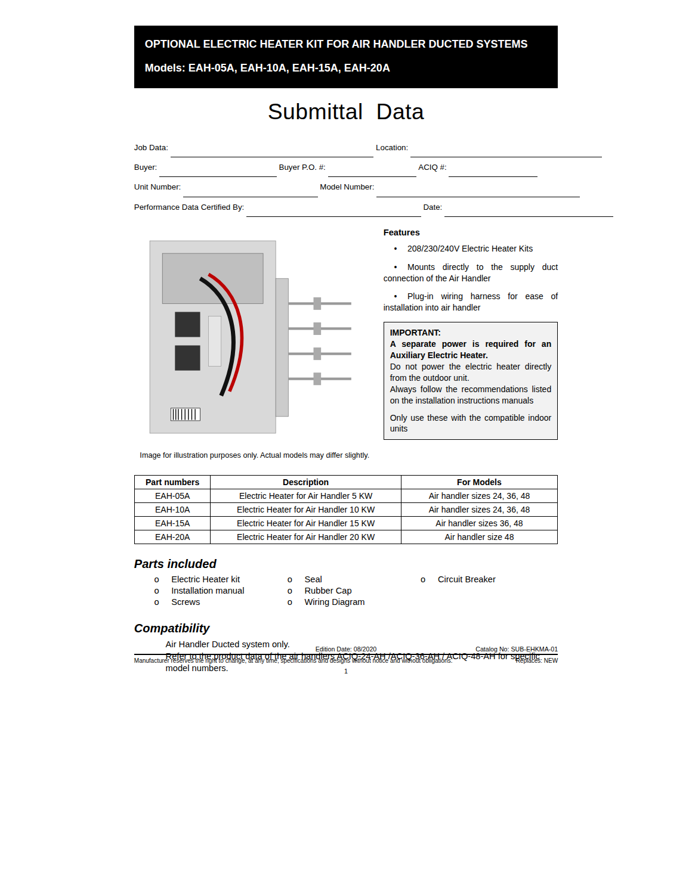OPTIONAL ELECTRIC HEATER KIT FOR AIR HANDLER DUCTED SYSTEMS
Models: EAH-05A, EAH-10A, EAH-15A, EAH-20A
Submittal Data
Job Data: Location:
Buyer: Buyer P.O. #: ACIQ #:
Unit Number: Model Number:
Performance Data Certified By: Date:
Image for illustration purposes only. Actual models may differ slightly.
Features
•208/230/240V Electric Heater Kits
•Mounts directly to the supply duct connection of the Air Handler
•Plug-in wiring harness for ease of installation into air handler
IMPORTANT:
A separate power is required for an Auxiliary Electric Heater.
Do not power the electric heater directly from the outdoor unit.
Always follow the recommendations listed on the installation instructions manuals
Only use these with the compatible indoor units
| Part numbers | Description | For Models |
| --- | --- | --- |
| EAH-05A | Electric Heater for Air Handler 5 KW | Air handler sizes 24, 36, 48 |
| EAH-10A | Electric Heater for Air Handler 10 KW | Air handler sizes 24, 36, 48 |
| EAH-15A | Electric Heater for Air Handler 15 KW | Air handler sizes 36, 48 |
| EAH-20A | Electric Heater for Air Handler 20 KW | Air handler size 48 |
Parts included
o Electric Heater kit
o Installation manual
o Screws
o Seal
o Rubber Cap
o Wiring Diagram
o Circuit Breaker
Compatibility
Air Handler Ducted system only.
Refer to the product data of the air handlers ACIQ-24-AH /ACIQ-36-AH / ACIQ-48-AH for specific model numbers.
Edition Date: 08/2020
Catalog No: SUB-EHKMA-01
Manufacturer reserves the right to change, at any time, specifications and designs without notice and without obligations.
Replaces: NEW
1